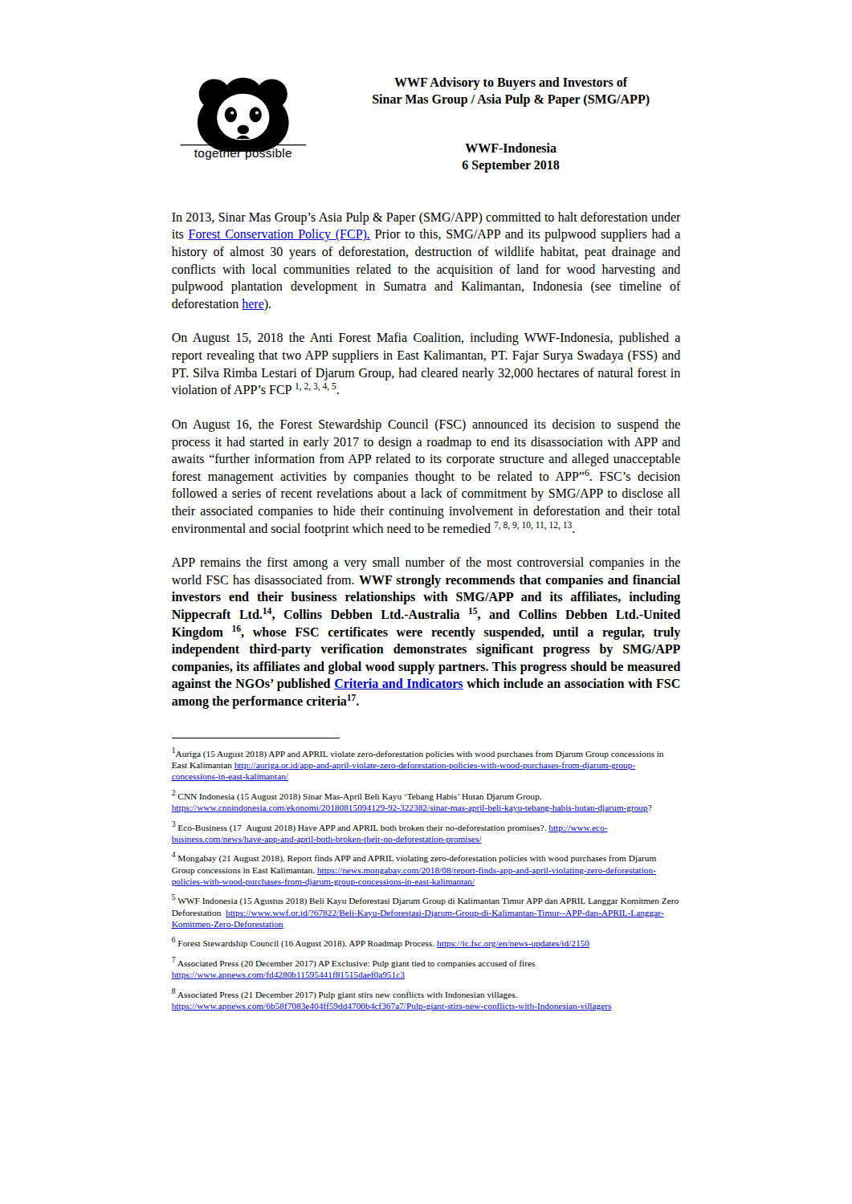together possible
WWF Advisory to Buyers and Investors of
Sinar Mas Group / Asia Pulp & Paper (SMG/APP)
WWF-Indonesia
6 September 2018
In 2013, Sinar Mas Group’s Asia Pulp & Paper (SMG/APP) committed to halt deforestation under its Forest Conservation Policy (FCP). Prior to this, SMG/APP and its pulpwood suppliers had a history of almost 30 years of deforestation, destruction of wildlife habitat, peat drainage and conflicts with local communities related to the acquisition of land for wood harvesting and pulpwood plantation development in Sumatra and Kalimantan, Indonesia (see timeline of deforestation here).
On August 15, 2018 the Anti Forest Mafia Coalition, including WWF-Indonesia, published a report revealing that two APP suppliers in East Kalimantan, PT. Fajar Surya Swadaya (FSS) and PT. Silva Rimba Lestari of Djarum Group, had cleared nearly 32,000 hectares of natural forest in violation of APP’s FCP 1, 2, 3, 4, 5.
On August 16, the Forest Stewardship Council (FSC) announced its decision to suspend the process it had started in early 2017 to design a roadmap to end its disassociation with APP and awaits “further information from APP related to its corporate structure and alleged unacceptable forest management activities by companies thought to be related to APP”6. FSC’s decision followed a series of recent revelations about a lack of commitment by SMG/APP to disclose all their associated companies to hide their continuing involvement in deforestation and their total environmental and social footprint which need to be remedied 7, 8, 9, 10, 11, 12, 13.
APP remains the first among a very small number of the most controversial companies in the world FSC has disassociated from. WWF strongly recommends that companies and financial investors end their business relationships with SMG/APP and its affiliates, including Nippecraft Ltd.14, Collins Debben Ltd.-Australia 15, and Collins Debben Ltd.-United Kingdom 16, whose FSC certificates were recently suspended, until a regular, truly independent third-party verification demonstrates significant progress by SMG/APP companies, its affiliates and global wood supply partners. This progress should be measured against the NGOs’ published Criteria and Indicators which include an association with FSC among the performance criteria17.
1Auriga (15 August 2018) APP and APRIL violate zero-deforestation policies with wood purchases from Djarum Group concessions in East Kalimantan http://auriga.or.id/app-and-april-violate-zero-deforestation-policies-with-wood-purchases-from-djarum-group-concessions-in-east-kalimantan/
2 CNN Indonesia (15 August 2018) Sinar Mas-April Beli Kayu ‘Tebang Habis’ Hutan Djarum Group. https://www.cnnindonesia.com/ekonomi/20180815094129-92-322382/sinar-mas-april-beli-kayu-tebang-habis-hutan-djarum-group?
3 Eco-Business (17 August 2018) Have APP and APRIL both broken their no-deforestation promises?. http://www.eco-business.com/news/have-app-and-april-both-broken-their-no-deforestation-promises/
4 Mongabay (21 August 2018). Report finds APP and APRIL violating zero-deforestation policies with wood purchases from Djarum Group concessions in East Kalimantan. https://news.mongabay.com/2018/08/report-finds-app-and-april-violating-zero-deforestation-policies-with-wood-purchases-from-djarum-group-concessions-in-east-kalimantan/
5 WWF Indonesia (15 Agustus 2018) Beli Kayu Deforestasi Djarum Group di Kalimantan Timur APP dan APRIL Langgar Komitmen Zero Deforestation https://www.wwf.or.id/?67822/Beli-Kayu-Deforestasi-Djarum-Group-di-Kalimantan-Timur--APP-dan-APRIL-Langgar-Komitmen-Zero-Deforestation
6 Forest Stewardship Council (16 August 2018). APP Roadmap Process. https://ic.fsc.org/en/news-updates/id/2150
7 Associated Press (20 December 2017) AP Exclusive: Pulp giant tied to companies accused of fires
https://www.apnews.com/fd4280b11595441f81515daef0a951c3
8 Associated Press (21 December 2017) Pulp giant stirs new conflicts with Indonesian villages.
https://www.apnews.com/6b58f7083e404ff59dd4700b4cf367a7/Pulp-giant-stirs-new-conflicts-with-Indonesian-villagers